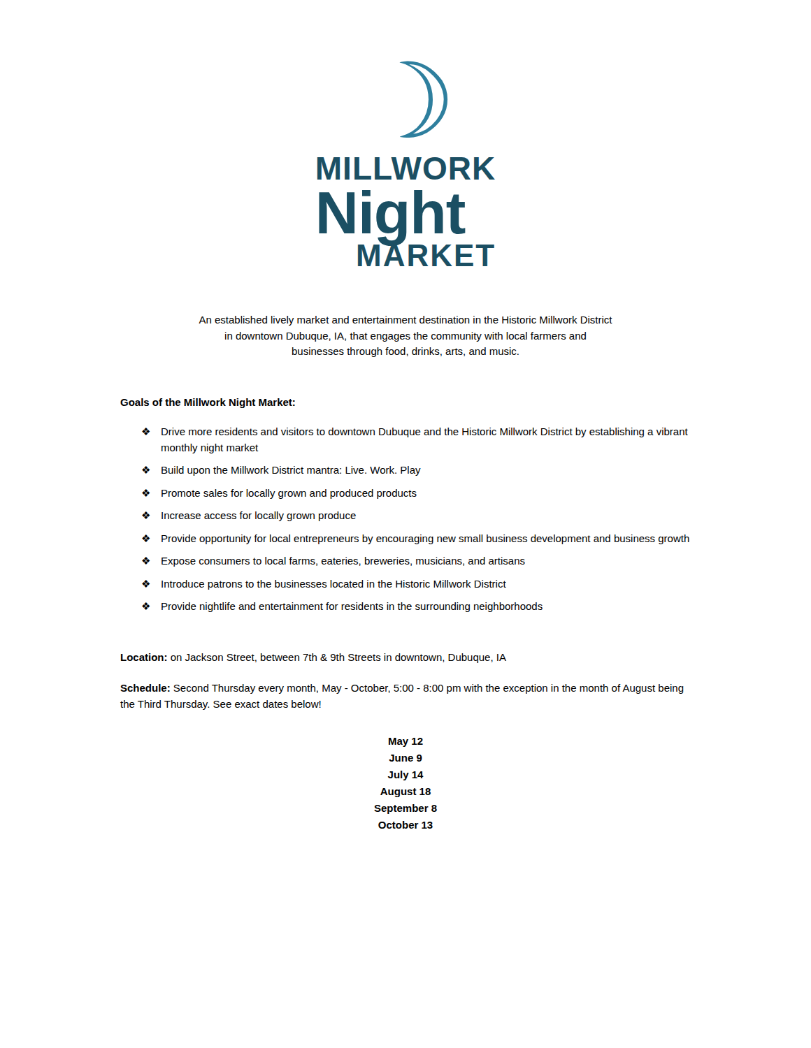☽
MILLWORK
Night
MARKET
An established lively market and entertainment destination in the Historic Millwork District in downtown Dubuque, IA, that engages the community with local farmers and businesses through food, drinks, arts, and music.
Goals of the Millwork Night Market:
Drive more residents and visitors to downtown Dubuque and the Historic Millwork District by establishing a vibrant monthly night market
Build upon the Millwork District mantra: Live. Work. Play
Promote sales for locally grown and produced products
Increase access for locally grown produce
Provide opportunity for local entrepreneurs by encouraging new small business development and business growth
Expose consumers to local farms, eateries, breweries, musicians, and artisans
Introduce patrons to the businesses located in the Historic Millwork District
Provide nightlife and entertainment for residents in the surrounding neighborhoods
Location: on Jackson Street, between 7th & 9th Streets in downtown, Dubuque, IA
Schedule: Second Thursday every month, May - October, 5:00 - 8:00 pm with the exception in the month of August being the Third Thursday. See exact dates below!
May 12
June 9
July 14
August 18
September 8
October 13